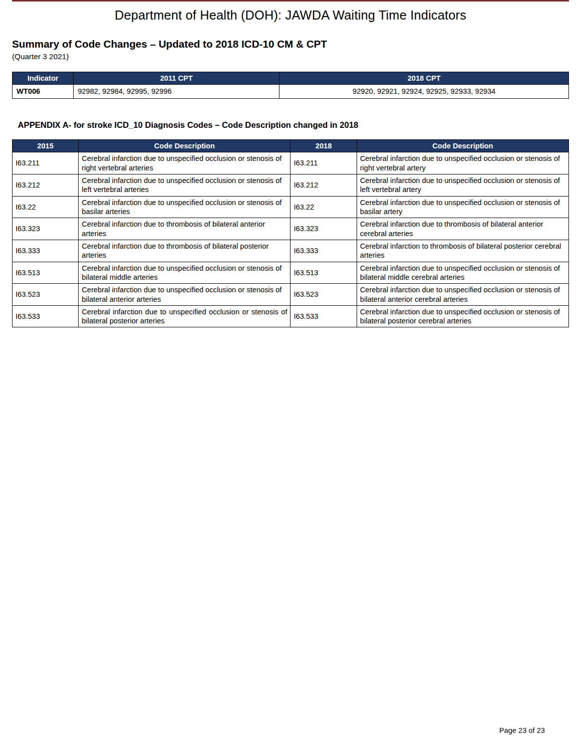Department of Health (DOH): JAWDA Waiting Time Indicators
Summary of Code Changes – Updated to 2018 ICD-10 CM & CPT
(Quarter 3 2021)
| Indicator | 2011 CPT | 2018 CPT |
| --- | --- | --- |
| WT006 | 92982, 92984, 92995, 92996 | 92920, 92921, 92924, 92925, 92933, 92934 |
APPENDIX A- for stroke ICD_10 Diagnosis Codes – Code Description changed in 2018
| 2015 | Code Description | 2018 | Code Description |
| --- | --- | --- | --- |
| I63.211 | Cerebral infarction due to unspecified occlusion or stenosis of right vertebral arteries | I63.211 | Cerebral infarction due to unspecified occlusion or stenosis of right vertebral artery |
| I63.212 | Cerebral infarction due to unspecified occlusion or stenosis of left vertebral arteries | I63.212 | Cerebral infarction due to unspecified occlusion or stenosis of left vertebral artery |
| I63.22 | Cerebral infarction due to unspecified occlusion or stenosis of basilar arteries | I63.22 | Cerebral infarction due to unspecified occlusion or stenosis of basilar artery |
| I63.323 | Cerebral infarction due to thrombosis of bilateral anterior arteries | I63.323 | Cerebral infarction due to thrombosis of bilateral anterior cerebral arteries |
| I63.333 | Cerebral infarction due to thrombosis of bilateral posterior arteries | I63.333 | Cerebral infarction to thrombosis of bilateral posterior cerebral arteries |
| I63.513 | Cerebral infarction due to unspecified occlusion or stenosis of bilateral middle arteries | I63.513 | Cerebral infarction due to unspecified occlusion or stenosis of bilateral middle cerebral arteries |
| I63.523 | Cerebral infarction due to unspecified occlusion or stenosis of bilateral anterior arteries | I63.523 | Cerebral infarction due to unspecified occlusion or stenosis of bilateral anterior cerebral arteries |
| I63.533 | Cerebral infarction due to unspecified occlusion or stenosis of bilateral posterior arteries | I63.533 | Cerebral infarction due to unspecified occlusion or stenosis of bilateral posterior cerebral arteries |
Page 23 of 23